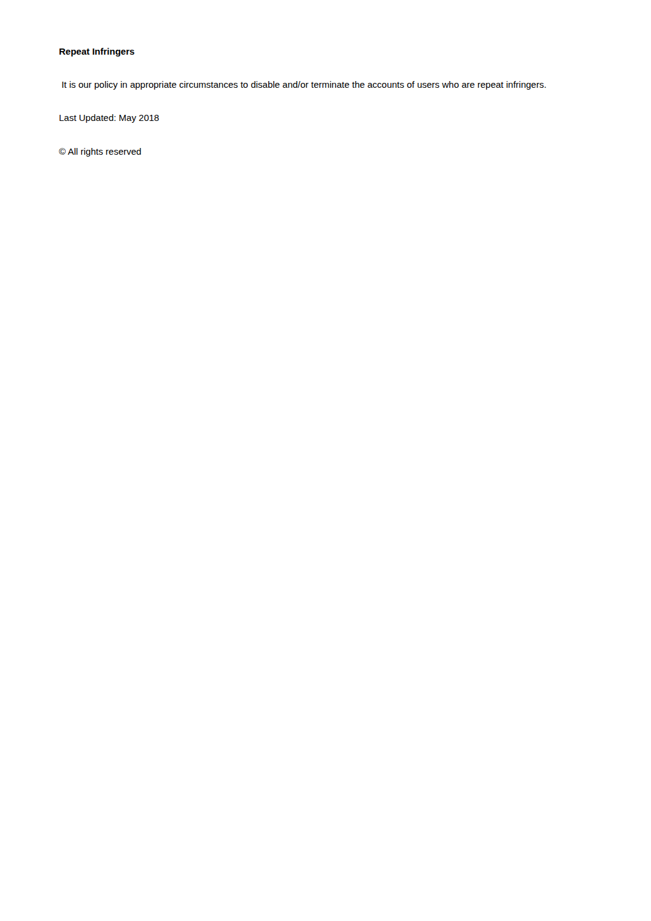Repeat Infringers
It is our policy in appropriate circumstances to disable and/or terminate the accounts of users who are repeat infringers.
Last Updated: May 2018
© All rights reserved